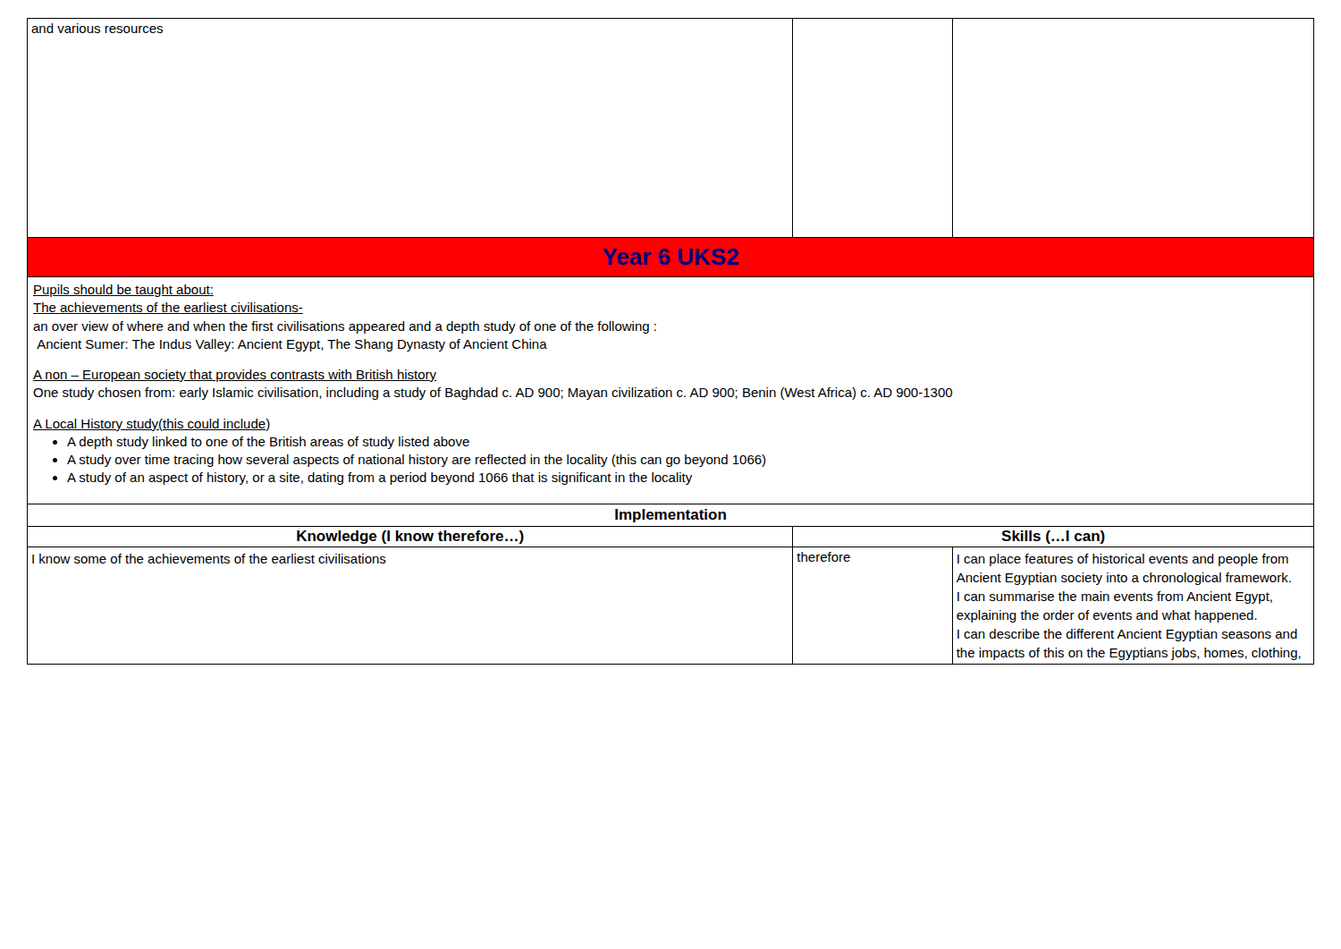| and various resources | | |
| Year 6 UKS2 |
| Pupils should be taught about: The achievements of the earliest civilisations- an over view of where and when the first civilisations appeared and a depth study of one of the following : Ancient Sumer: The Indus Valley: Ancient Egypt, The Shang Dynasty of Ancient China A non – European society that provides contrasts with British history One study chosen from: early Islamic civilisation, including a study of Baghdad c. AD 900; Mayan civilization c. AD 900; Benin (West Africa) c. AD 900-1300 A Local History study(this could include) A depth study linked to one of the British areas of study listed above A study over time tracing how several aspects of national history are reflected in the locality (this can go beyond 1066) A study of an aspect of history, or a site, dating from a period beyond 1066 that is significant in the locality |
| Implementation |
| Knowledge (I know therefore…) | Skills (…I can) |
| I know some of the achievements of the earliest civilisations | therefore | I can place features of historical events and people from Ancient Egyptian society into a chronological framework. I can summarise the main events from Ancient Egypt, explaining the order of events and what happened. I can describe the different Ancient Egyptian seasons and the impacts of this on the Egyptians jobs, homes, clothing, |